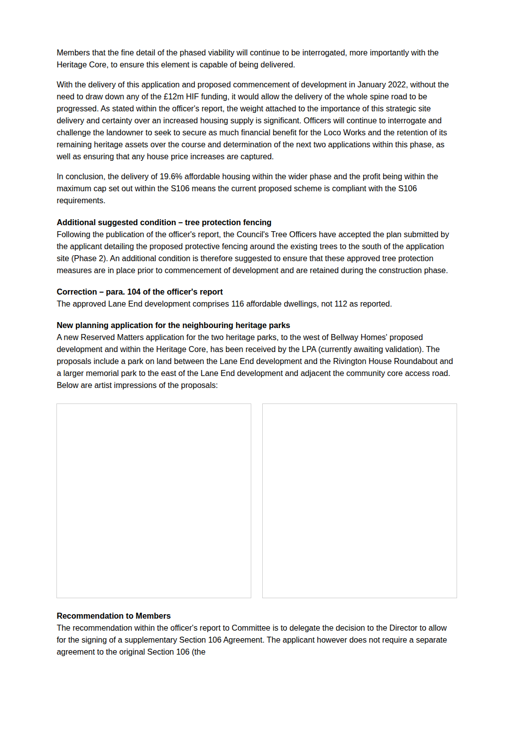Members that the fine detail of the phased viability will continue to be interrogated, more importantly with the Heritage Core, to ensure this element is capable of being delivered.
With the delivery of this application and proposed commencement of development in January 2022, without the need to draw down any of the £12m HIF funding, it would allow the delivery of the whole spine road to be progressed. As stated within the officer's report, the weight attached to the importance of this strategic site delivery and certainty over an increased housing supply is significant. Officers will continue to interrogate and challenge the landowner to seek to secure as much financial benefit for the Loco Works and the retention of its remaining heritage assets over the course and determination of the next two applications within this phase, as well as ensuring that any house price increases are captured.
In conclusion, the delivery of 19.6% affordable housing within the wider phase and the profit being within the maximum cap set out within the S106 means the current proposed scheme is compliant with the S106 requirements.
Additional suggested condition – tree protection fencing
Following the publication of the officer's report, the Council's Tree Officers have accepted the plan submitted by the applicant detailing the proposed protective fencing around the existing trees to the south of the application site (Phase 2). An additional condition is therefore suggested to ensure that these approved tree protection measures are in place prior to commencement of development and are retained during the construction phase.
Correction – para. 104 of the officer's report
The approved Lane End development comprises 116 affordable dwellings, not 112 as reported.
New planning application for the neighbouring heritage parks
A new Reserved Matters application for the two heritage parks, to the west of Bellway Homes' proposed development and within the Heritage Core, has been received by the LPA (currently awaiting validation). The proposals include a park on land between the Lane End development and the Rivington House Roundabout and a larger memorial park to the east of the Lane End development and adjacent the community core access road. Below are artist impressions of the proposals:
Recommendation to Members
The recommendation within the officer's report to Committee is to delegate the decision to the Director to allow for the signing of a supplementary Section 106 Agreement. The applicant however does not require a separate agreement to the original Section 106 (the